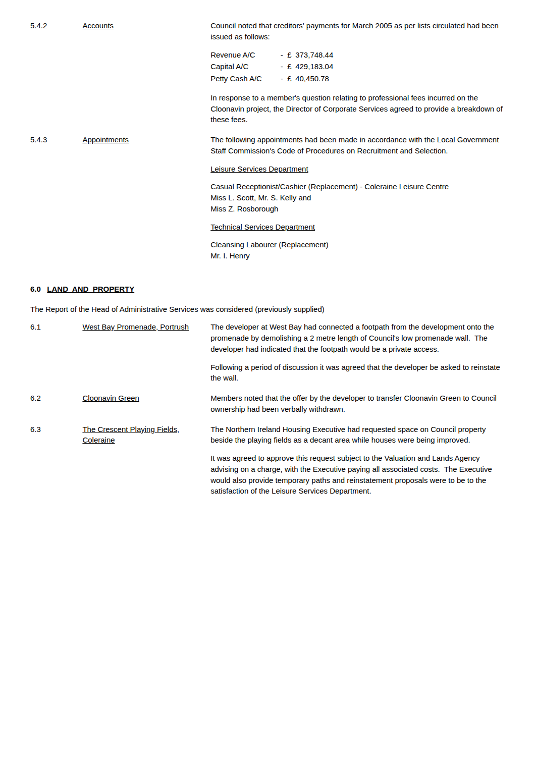| 5.4.2 | Accounts | Council noted that creditors' payments for March 2005 as per lists circulated had been issued as follows: / Revenue A/C / - / £ / 373,748.44 / / Capital A/C / - / £ / 429,183.04 / / Petty Cash A/C / - / £ / 40,450.78 / In response to a member's question relating to professional fees incurred on the Cloonavin project, the Director of Corporate Services agreed to provide a breakdown of these fees. |
| 5.4.3 | Appointments | The following appointments had been made in accordance with the Local Government Staff Commission's Code of Procedures on Recruitment and Selection. Leisure Services Department Casual Receptionist/Cashier (Replacement) - Coleraine Leisure Centre Miss L. Scott, Mr. S. Kelly and Miss Z. Rosborough Technical Services Department Cleansing Labourer (Replacement) Mr. I. Henry |
6.0 LAND AND PROPERTY
The Report of the Head of Administrative Services was considered (previously supplied)
| 6.1 | West Bay Promenade, Portrush | The developer at West Bay had connected a footpath from the development onto the promenade by demolishing a 2 metre length of Council's low promenade wall. The developer had indicated that the footpath would be a private access. Following a period of discussion it was agreed that the developer be asked to reinstate the wall. |
| 6.2 | Cloonavin Green | Members noted that the offer by the developer to transfer Cloonavin Green to Council ownership had been verbally withdrawn. |
| 6.3 | The Crescent Playing Fields , Coleraine | The Northern Ireland Housing Executive had requested space on Council property beside the playing fields as a decant area while houses were being improved. It was agreed to approve this request subject to the Valuation and Lands Agency advising on a charge, with the Executive paying all associated costs. The Executive would also provide temporary paths and reinstatement proposals were to be to the satisfaction of the Leisure Services Department. |